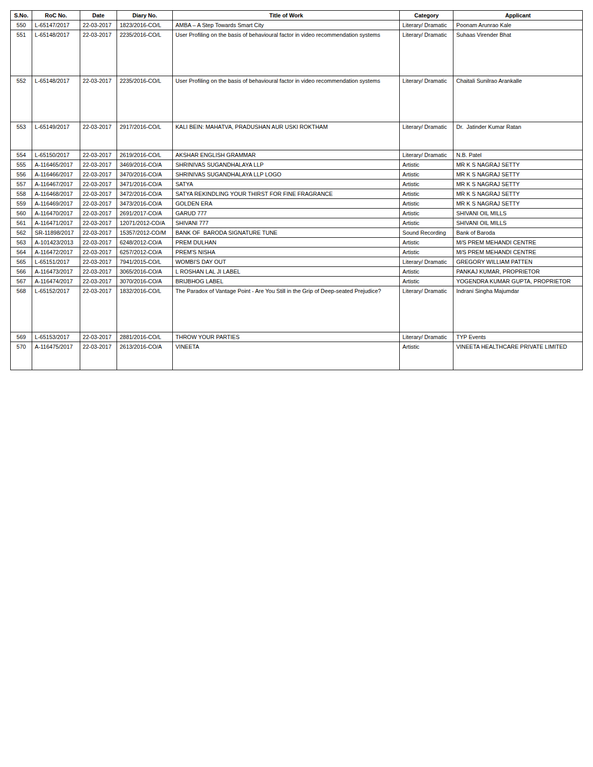| S.No. | RoC No. | Date | Diary No. | Title of Work | Category | Applicant |
| --- | --- | --- | --- | --- | --- | --- |
| 550 | L-65147/2017 | 22-03-2017 | 1823/2016-CO/L | AMBA – A Step Towards Smart City | Literary/ Dramatic | Poonam Arunrao Kale |
| 551 | L-65148/2017 | 22-03-2017 | 2235/2016-CO/L | User Profiling on the basis of behavioural factor in video recommendation systems | Literary/ Dramatic | Suhaas Virender Bhat |
| 552 | L-65148/2017 | 22-03-2017 | 2235/2016-CO/L | User Profiling on the basis of behavioural factor in video recommendation systems | Literary/ Dramatic | Chaitali Sunilrao Arankalle |
| 553 | L-65149/2017 | 22-03-2017 | 2917/2016-CO/L | KALI BEIN: MAHATVA, PRADUSHAN AUR USKI ROKTHAM | Literary/ Dramatic | Dr. Jatinder Kumar Ratan |
| 554 | L-65150/2017 | 22-03-2017 | 2619/2016-CO/L | AKSHAR ENGLISH GRAMMAR | Literary/ Dramatic | N.B. Patel |
| 555 | A-116465/2017 | 22-03-2017 | 3469/2016-CO/A | SHRINIVAS SUGANDHALAYA LLP | Artistic | MR K S NAGRAJ SETTY |
| 556 | A-116466/2017 | 22-03-2017 | 3470/2016-CO/A | SHRINIVAS SUGANDHALAYA LLP LOGO | Artistic | MR K S NAGRAJ SETTY |
| 557 | A-116467/2017 | 22-03-2017 | 3471/2016-CO/A | SATYA | Artistic | MR K S NAGRAJ SETTY |
| 558 | A-116468/2017 | 22-03-2017 | 3472/2016-CO/A | SATYA REKINDLING YOUR THIRST FOR FINE FRAGRANCE | Artistic | MR K S NAGRAJ SETTY |
| 559 | A-116469/2017 | 22-03-2017 | 3473/2016-CO/A | GOLDEN ERA | Artistic | MR K S NAGRAJ SETTY |
| 560 | A-116470/2017 | 22-03-2017 | 2691/2017-CO/A | GARUD 777 | Artistic | SHIVANI OIL MILLS |
| 561 | A-116471/2017 | 22-03-2017 | 12071/2012-CO/A | SHIVANI 777 | Artistic | SHIVANI OIL MILLS |
| 562 | SR-11898/2017 | 22-03-2017 | 15357/2012-CO/M | BANK OF BARODA SIGNATURE TUNE | Sound Recording | Bank of Baroda |
| 563 | A-101423/2013 | 22-03-2017 | 6248/2012-CO/A | PREM DULHAN | Artistic | M/S PREM MEHANDI CENTRE |
| 564 | A-116472/2017 | 22-03-2017 | 6257/2012-CO/A | PREM'S NISHA | Artistic | M/S PREM MEHANDI CENTRE |
| 565 | L-65151/2017 | 22-03-2017 | 7941/2015-CO/L | WOMBI'S DAY OUT | Literary/ Dramatic | GREGORY WILLIAM PATTEN |
| 566 | A-116473/2017 | 22-03-2017 | 3065/2016-CO/A | L ROSHAN LAL JI LABEL | Artistic | PANKAJ KUMAR, PROPRIETOR |
| 567 | A-116474/2017 | 22-03-2017 | 3070/2016-CO/A | BRIJBHOG LABEL | Artistic | YOGENDRA KUMAR GUPTA, PROPRIETOR |
| 568 | L-65152/2017 | 22-03-2017 | 1832/2016-CO/L | The Paradox of Vantage Point - Are You Still in the Grip of Deep-seated Prejudice? | Literary/ Dramatic | Indrani Singha Majumdar |
| 569 | L-65153/2017 | 22-03-2017 | 2881/2016-CO/L | THROW YOUR PARTIES | Literary/ Dramatic | TYP Events |
| 570 | A-116475/2017 | 22-03-2017 | 2613/2016-CO/A | VINEETA | Artistic | VINEETA HEALTHCARE PRIVATE LIMITED |